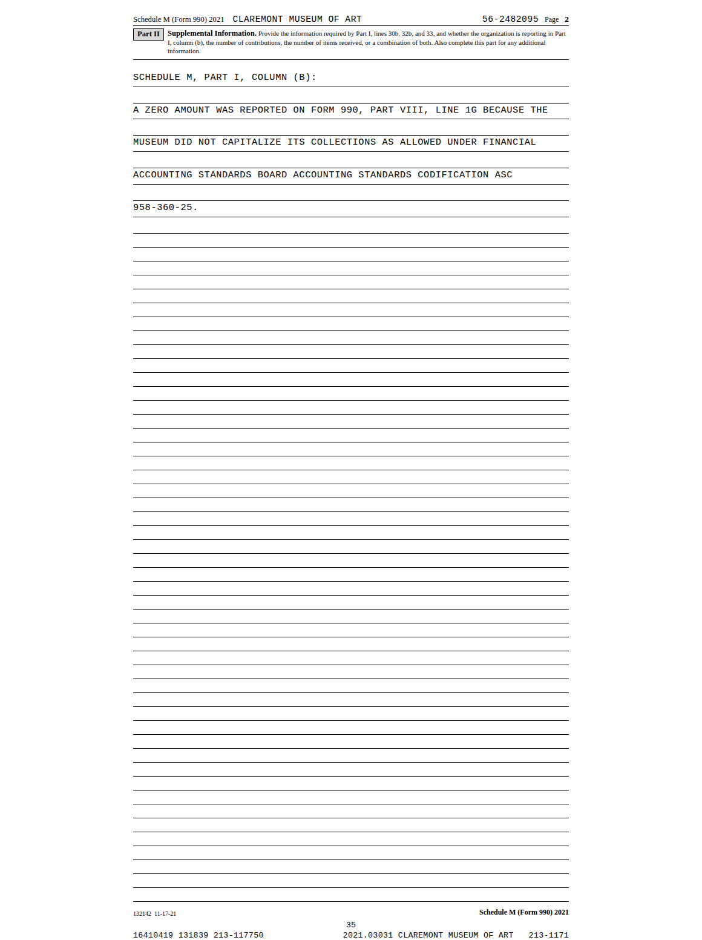Schedule M (Form 990) 2021 CLAREMONT MUSEUM OF ART 56-2482095 Page 2
Part II
Supplemental Information. Provide the information required by Part I, lines 30b, 32b, and 33, and whether the organization is reporting in Part I, column (b), the number of contributions, the number of items received, or a combination of both. Also complete this part for any additional information.
SCHEDULE M, PART I, COLUMN (B):
A ZERO AMOUNT WAS REPORTED ON FORM 990, PART VIII, LINE 1G BECAUSE THE
MUSEUM DID NOT CAPITALIZE ITS COLLECTIONS AS ALLOWED UNDER FINANCIAL
ACCOUNTING STANDARDS BOARD ACCOUNTING STANDARDS CODIFICATION ASC
958-360-25.
132142 11-17-21 Schedule M (Form 990) 2021
35
16410419 131839 213-117750 2021.03031 CLAREMONT MUSEUM OF ART 213-1171